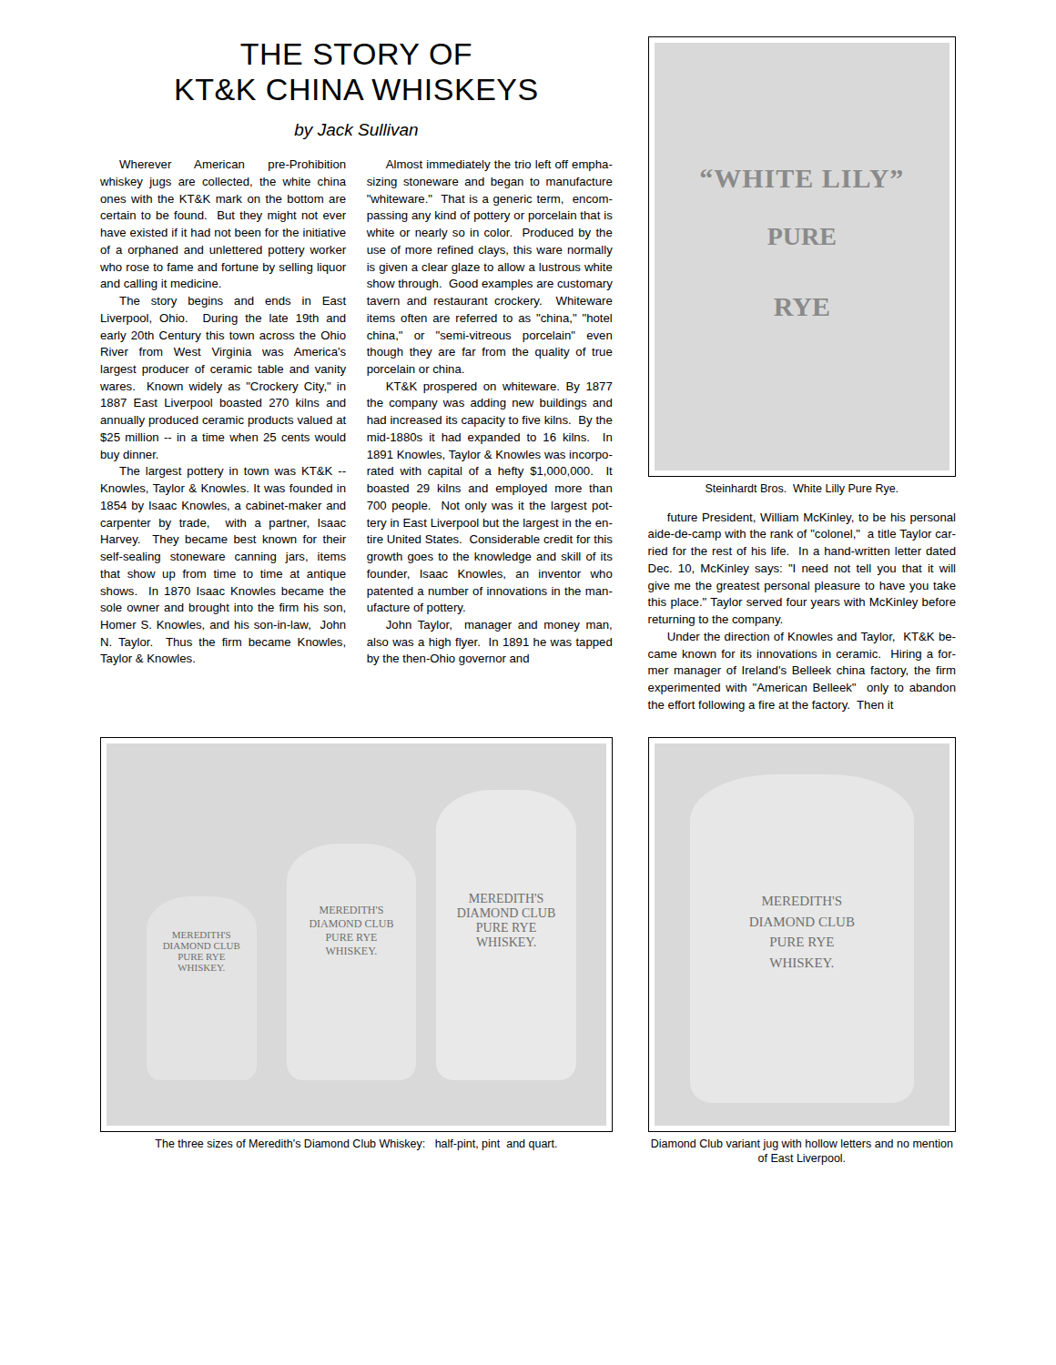“WHITE LILY”
PURE
RYE
Steinhardt Bros. White Lilly Pure Rye.
THE STORY OF
KT&K CHINA WHISKEYS
by Jack Sullivan
Wherever American pre-Prohibition whiskey jugs are collected, the white china ones with the KT&K mark on the bottom are certain to be found. But they might not ever have existed if it had not been for the initiative of a orphaned and unlettered pottery worker who rose to fame and fortune by selling liquor and calling it medicine.
The story begins and ends in East Liverpool, Ohio. During the late 19th and early 20th Century this town across the Ohio River from West Virginia was America's largest producer of ceramic table and vanity wares. Known widely as "Crockery City," in 1887 East Liverpool boasted 270 kilns and annually produced ceramic products valued at $25 million -- in a time when 25 cents would buy dinner.
The largest pottery in town was KT&K -- Knowles, Taylor & Knowles. It was founded in 1854 by Isaac Knowles, a cabinet-maker and carpenter by trade, with a partner, Isaac Harvey. They became best known for their self-sealing stoneware canning jars, items that show up from time to time at antique shows. In 1870 Isaac Knowles became the sole owner and brought into the firm his son, Homer S. Knowles, and his son-in-law, John N. Taylor. Thus the firm became Knowles, Taylor & Knowles.
Almost immediately the trio left off emphasizing stoneware and began to manufacture "whiteware." That is a generic term, encompassing any kind of pottery or porcelain that is white or nearly so in color. Produced by the use of more refined clays, this ware normally is given a clear glaze to allow a lustrous white show through. Good examples are customary tavern and restaurant crockery. Whiteware items often are referred to as "china," "hotel china," or "semi-vitreous porcelain" even though they are far from the quality of true porcelain or china.
KT&K prospered on whiteware. By 1877 the company was adding new buildings and had increased its capacity to five kilns. By the mid-1880s it had expanded to 16 kilns. In 1891 Knowles, Taylor & Knowles was incorporated with capital of a hefty $1,000,000. It boasted 29 kilns and employed more than 700 people. Not only was it the largest pottery in East Liverpool but the largest in the entire United States. Considerable credit for this growth goes to the knowledge and skill of its founder, Isaac Knowles, an inventor who patented a number of innovations in the manufacture of pottery.
John Taylor, manager and money man, also was a high flyer. In 1891 he was tapped by the then-Ohio governor and
future President, William McKinley, to be his personal aide-de-camp with the rank of "colonel," a title Taylor carried for the rest of his life. In a hand-written letter dated Dec. 10, McKinley says: "I need not tell you that it will give me the greatest personal pleasure to have you take this place." Taylor served four years with McKinley before returning to the company.
Under the direction of Knowles and Taylor, KT&K became known for its innovations in ceramic. Hiring a former manager of Ireland's Belleek china factory, the firm experimented with "American Belleek" only to abandon the effort following a fire at the factory. Then it
MEREDITH'S
DIAMOND CLUB
PURE RYE
WHISKEY.
MEREDITH'S
DIAMOND CLUB
PURE RYE
WHISKEY.
MEREDITH'S
DIAMOND CLUB
PURE RYE
WHISKEY.
The three sizes of Meredith's Diamond Club Whiskey: half-pint, pint and quart.
MEREDITH'S
DIAMOND CLUB
PURE RYE
WHISKEY.
Diamond Club variant jug with hollow letters and no mention of East Liverpool.